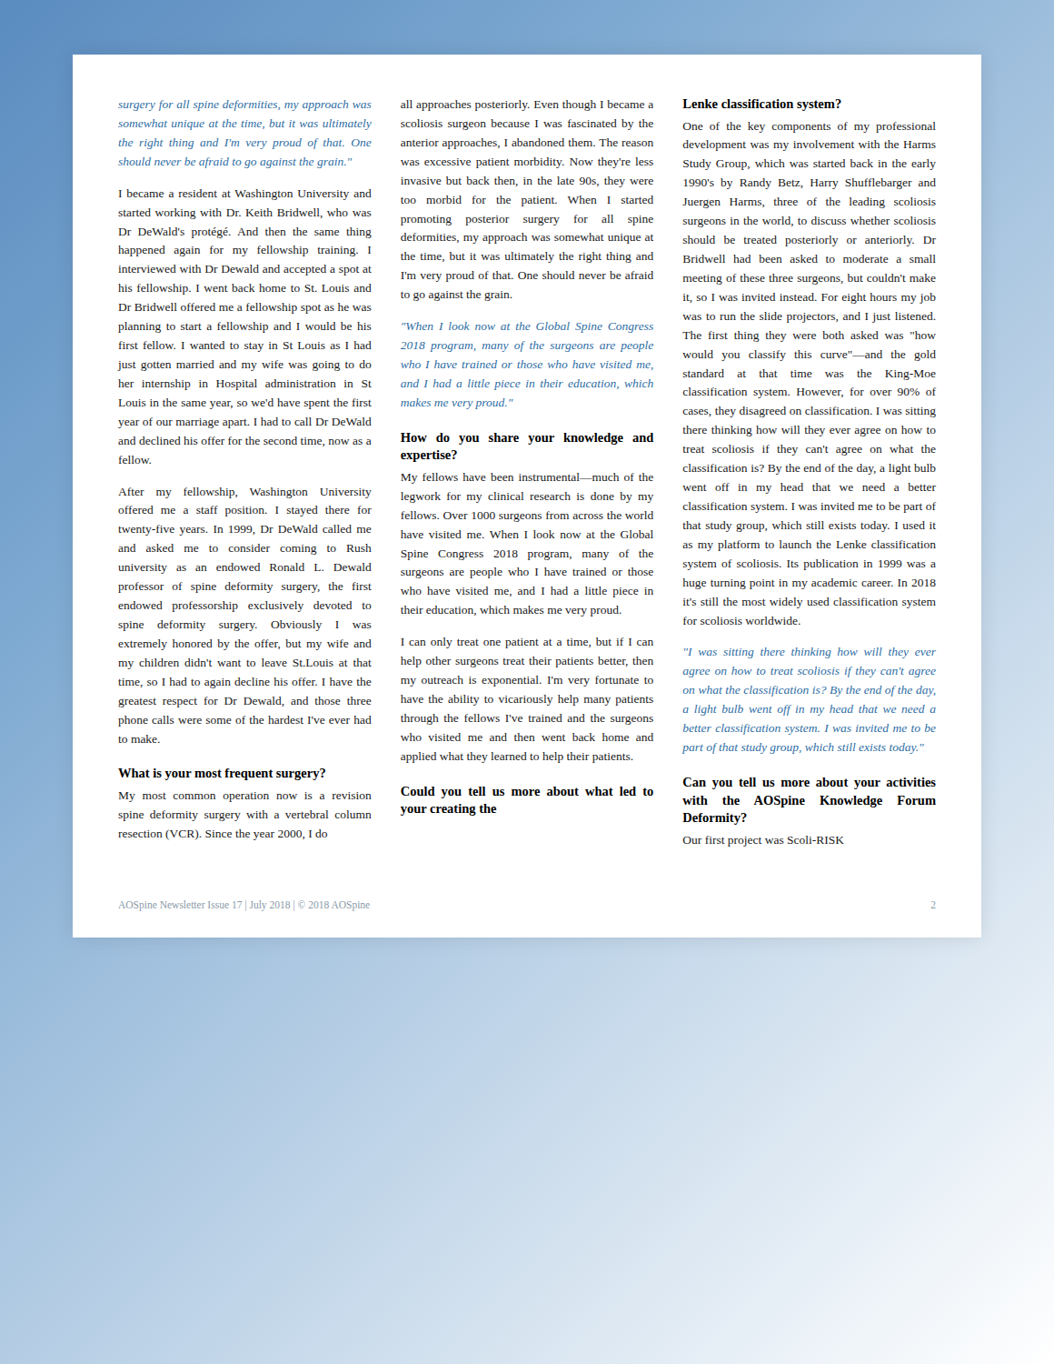surgery for all spine deformities, my approach was somewhat unique at the time, but it was ultimately the right thing and I'm very proud of that. One should never be afraid to go against the grain."
I became a resident at Washington University and started working with Dr. Keith Bridwell, who was Dr DeWald's protégé. And then the same thing happened again for my fellowship training. I interviewed with Dr Dewald and accepted a spot at his fellowship. I went back home to St. Louis and Dr Bridwell offered me a fellowship spot as he was planning to start a fellowship and I would be his first fellow. I wanted to stay in St Louis as I had just gotten married and my wife was going to do her internship in Hospital administration in St Louis in the same year, so we'd have spent the first year of our marriage apart. I had to call Dr DeWald and declined his offer for the second time, now as a fellow.
After my fellowship, Washington University offered me a staff position. I stayed there for twenty-five years. In 1999, Dr DeWald called me and asked me to consider coming to Rush university as an endowed Ronald L. Dewald professor of spine deformity surgery, the first endowed professorship exclusively devoted to spine deformity surgery. Obviously I was extremely honored by the offer, but my wife and my children didn't want to leave St.Louis at that time, so I had to again decline his offer. I have the greatest respect for Dr Dewald, and those three phone calls were some of the hardest I've ever had to make.
What is your most frequent surgery?
My most common operation now is a revision spine deformity surgery with a vertebral column resection (VCR). Since the year 2000, I do
all approaches posteriorly. Even though I became a scoliosis surgeon because I was fascinated by the anterior approaches, I abandoned them. The reason was excessive patient morbidity. Now they're less invasive but back then, in the late 90s, they were too morbid for the patient. When I started promoting posterior surgery for all spine deformities, my approach was somewhat unique at the time, but it was ultimately the right thing and I'm very proud of that. One should never be afraid to go against the grain.
"When I look now at the Global Spine Congress 2018 program, many of the surgeons are people who I have trained or those who have visited me, and I had a little piece in their education, which makes me very proud."
How do you share your knowledge and expertise?
My fellows have been instrumental—much of the legwork for my clinical research is done by my fellows. Over 1000 surgeons from across the world have visited me. When I look now at the Global Spine Congress 2018 program, many of the surgeons are people who I have trained or those who have visited me, and I had a little piece in their education, which makes me very proud.
I can only treat one patient at a time, but if I can help other surgeons treat their patients better, then my outreach is exponential. I'm very fortunate to have the ability to vicariously help many patients through the fellows I've trained and the surgeons who visited me and then went back home and applied what they learned to help their patients.
Could you tell us more about what led to your creating the
Lenke classification system?
One of the key components of my professional development was my involvement with the Harms Study Group, which was started back in the early 1990's by Randy Betz, Harry Shufflebarger and Juergen Harms, three of the leading scoliosis surgeons in the world, to discuss whether scoliosis should be treated posteriorly or anteriorly. Dr Bridwell had been asked to moderate a small meeting of these three surgeons, but couldn't make it, so I was invited instead. For eight hours my job was to run the slide projectors, and I just listened. The first thing they were both asked was "how would you classify this curve"—and the gold standard at that time was the King-Moe classification system. However, for over 90% of cases, they disagreed on classification. I was sitting there thinking how will they ever agree on how to treat scoliosis if they can't agree on what the classification is? By the end of the day, a light bulb went off in my head that we need a better classification system. I was invited me to be part of that study group, which still exists today. I used it as my platform to launch the Lenke classification system of scoliosis. Its publication in 1999 was a huge turning point in my academic career. In 2018 it's still the most widely used classification system for scoliosis worldwide.
"I was sitting there thinking how will they ever agree on how to treat scoliosis if they can't agree on what the classification is? By the end of the day, a light bulb went off in my head that we need a better classification system. I was invited me to be part of that study group, which still exists today."
Can you tell us more about your activities with the AOSpine Knowledge Forum Deformity?
Our first project was Scoli-RISK
AOSpine Newsletter Issue 17 | July 2018 | © 2018 AOSpine 2